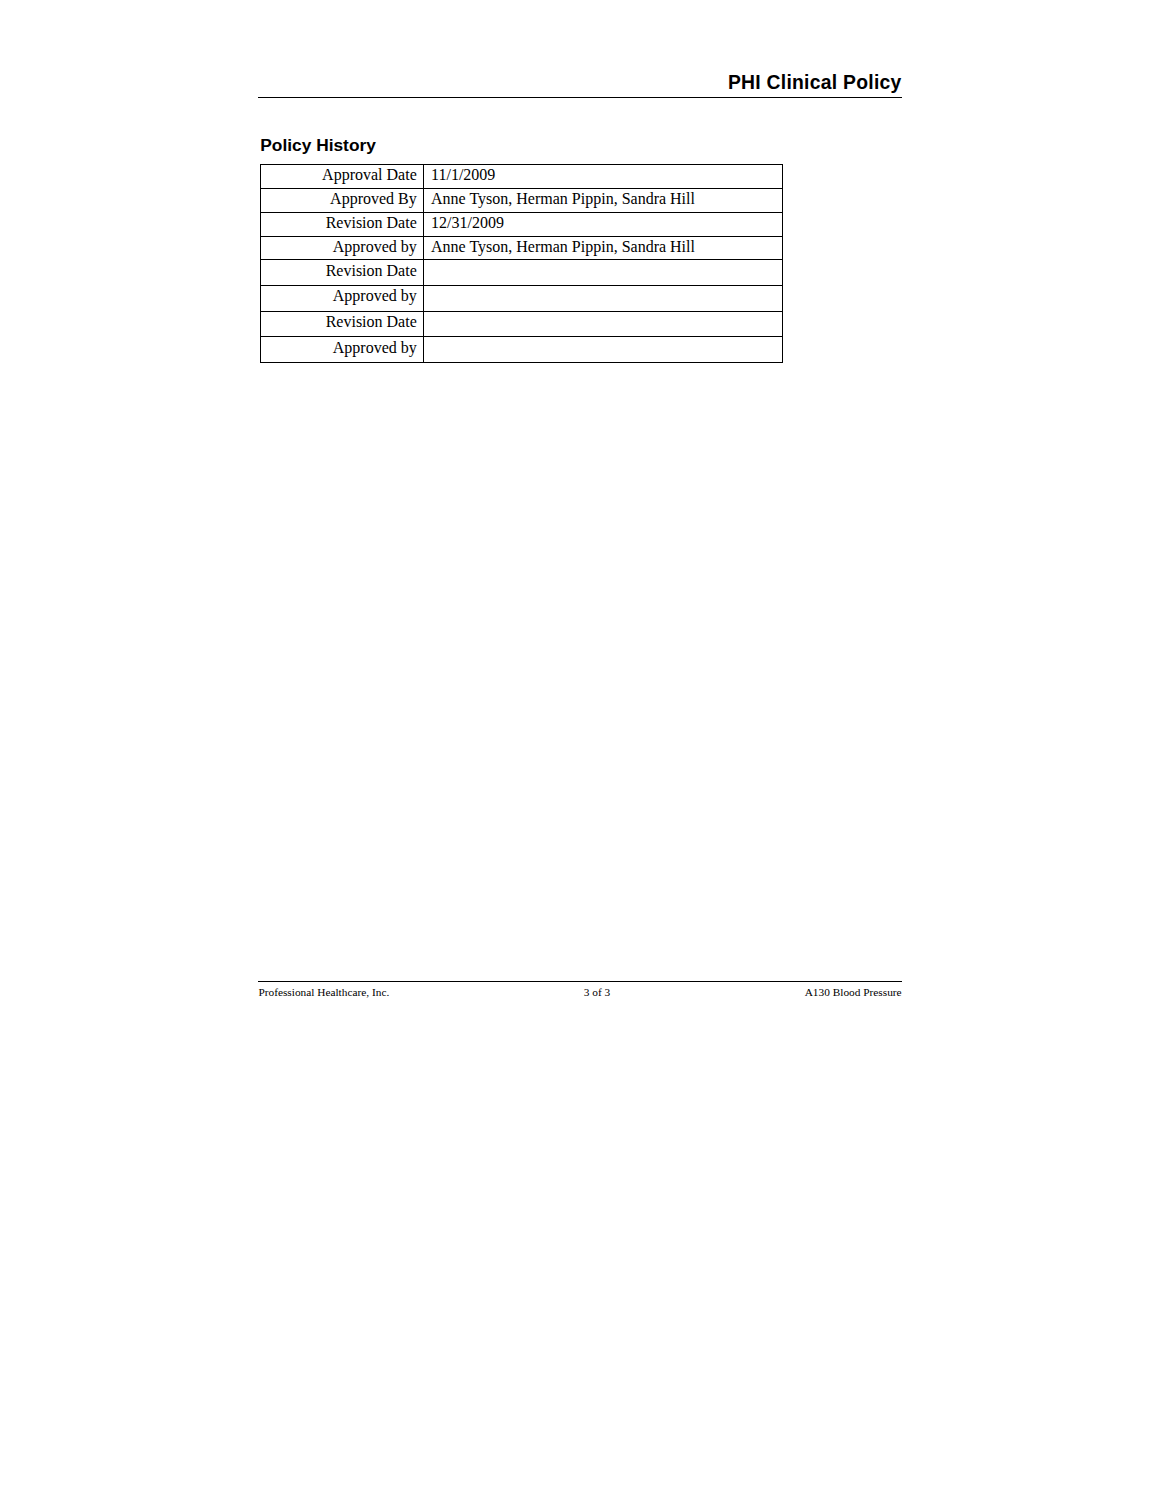PHI Clinical Policy
Policy History
| Approval Date | 11/1/2009 |
| Approved By | Anne Tyson, Herman Pippin, Sandra Hill |
| Revision Date | 12/31/2009 |
| Approved by | Anne Tyson, Herman Pippin, Sandra Hill |
| Revision Date | |
| Approved by | |
| Revision Date | |
| Approved by | |
Professional Healthcare, Inc.
3 of 3
A130 Blood Pressure